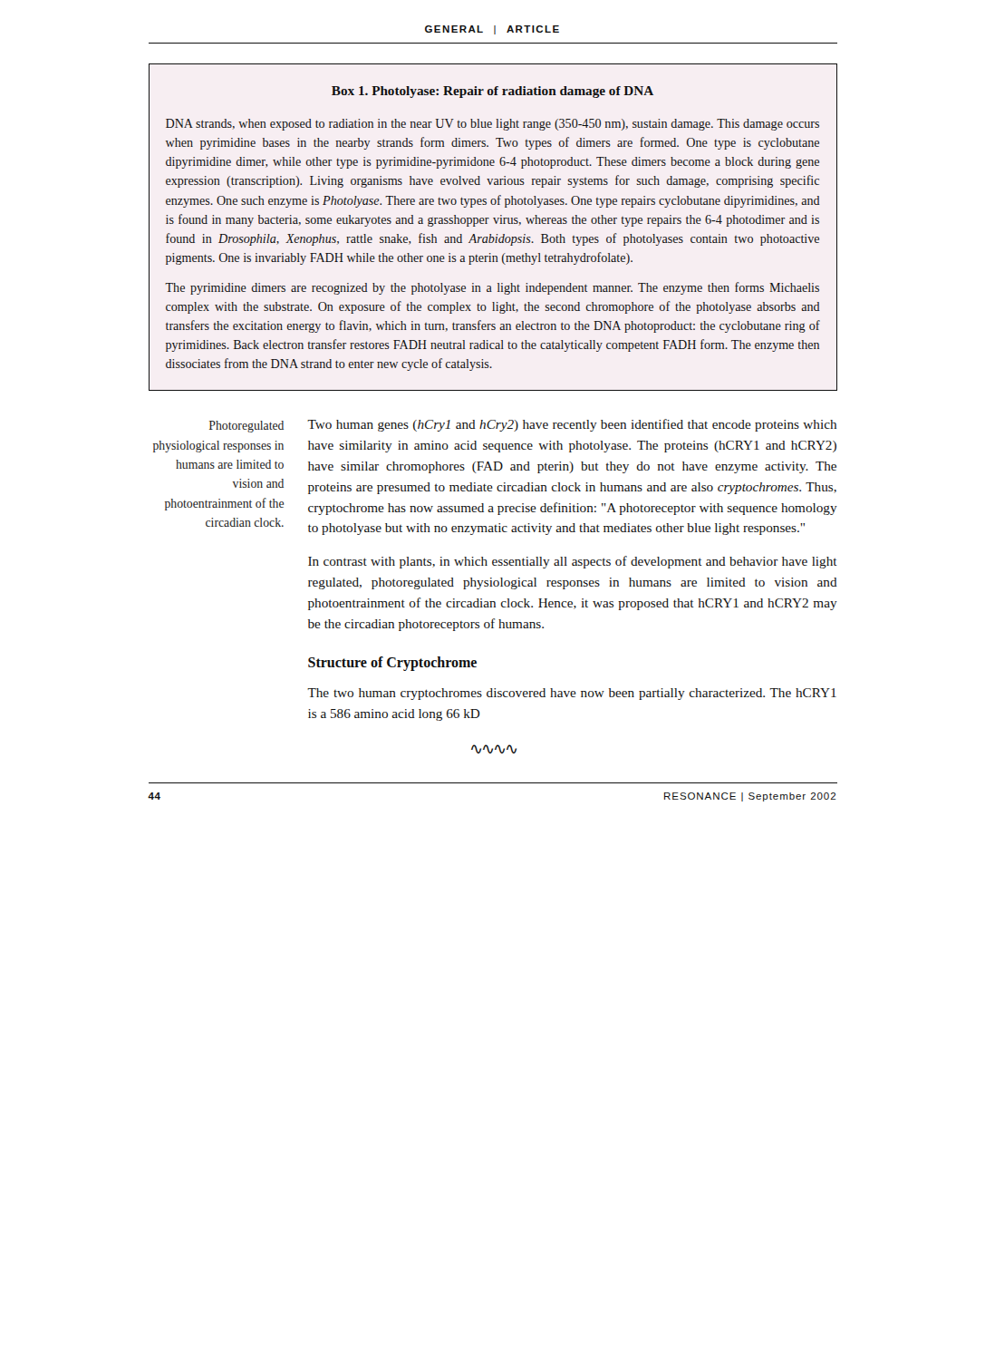GENERAL|ARTICLE
Box 1. Photolyase: Repair of radiation damage of DNA
DNA strands, when exposed to radiation in the near UV to blue light range (350-450 nm), sustain damage. This damage occurs when pyrimidine bases in the nearby strands form dimers. Two types of dimers are formed. One type is cyclobutane dipyrimidine dimer, while other type is pyrimidine-pyrimidone 6-4 photoproduct. These dimers become a block during gene expression (transcription). Living organisms have evolved various repair systems for such damage, comprising specific enzymes. One such enzyme is Photolyase. There are two types of photolyases. One type repairs cyclobutane dipyrimidines, and is found in many bacteria, some eukaryotes and a grasshopper virus, whereas the other type repairs the 6-4 photodimer and is found in Drosophila, Xenophus, rattle snake, fish and Arabidopsis. Both types of photolyases contain two photoactive pigments. One is invariably FADH while the other one is a pterin (methyl tetrahydrofolate).
The pyrimidine dimers are recognized by the photolyase in a light independent manner. The enzyme then forms Michaelis complex with the substrate. On exposure of the complex to light, the second chromophore of the photolyase absorbs and transfers the excitation energy to flavin, which in turn, transfers an electron to the DNA photoproduct: the cyclobutane ring of pyrimidines. Back electron transfer restores FADH neutral radical to the catalytically competent FADH form. The enzyme then dissociates from the DNA strand to enter new cycle of catalysis.
Photoregulated physiological responses in humans are limited to vision and photoentrainment of the circadian clock.
Two human genes (hCry1 and hCry2) have recently been identified that encode proteins which have similarity in amino acid sequence with photolyase. The proteins (hCRY1 and hCRY2) have similar chromophores (FAD and pterin) but they do not have enzyme activity. The proteins are presumed to mediate circadian clock in humans and are also cryptochromes. Thus, cryptochrome has now assumed a precise definition: "A photoreceptor with sequence homology to photolyase but with no enzymatic activity and that mediates other blue light responses."
In contrast with plants, in which essentially all aspects of development and behavior have light regulated, photoregulated physiological responses in humans are limited to vision and photoentrainment of the circadian clock. Hence, it was proposed that hCRY1 and hCRY2 may be the circadian photoreceptors of humans.
Structure of Cryptochrome
The two human cryptochromes discovered have now been partially characterized. The hCRY1 is a 586 amino acid long 66 kD
∿∿∿∿
44 RESONANCE | September 2002